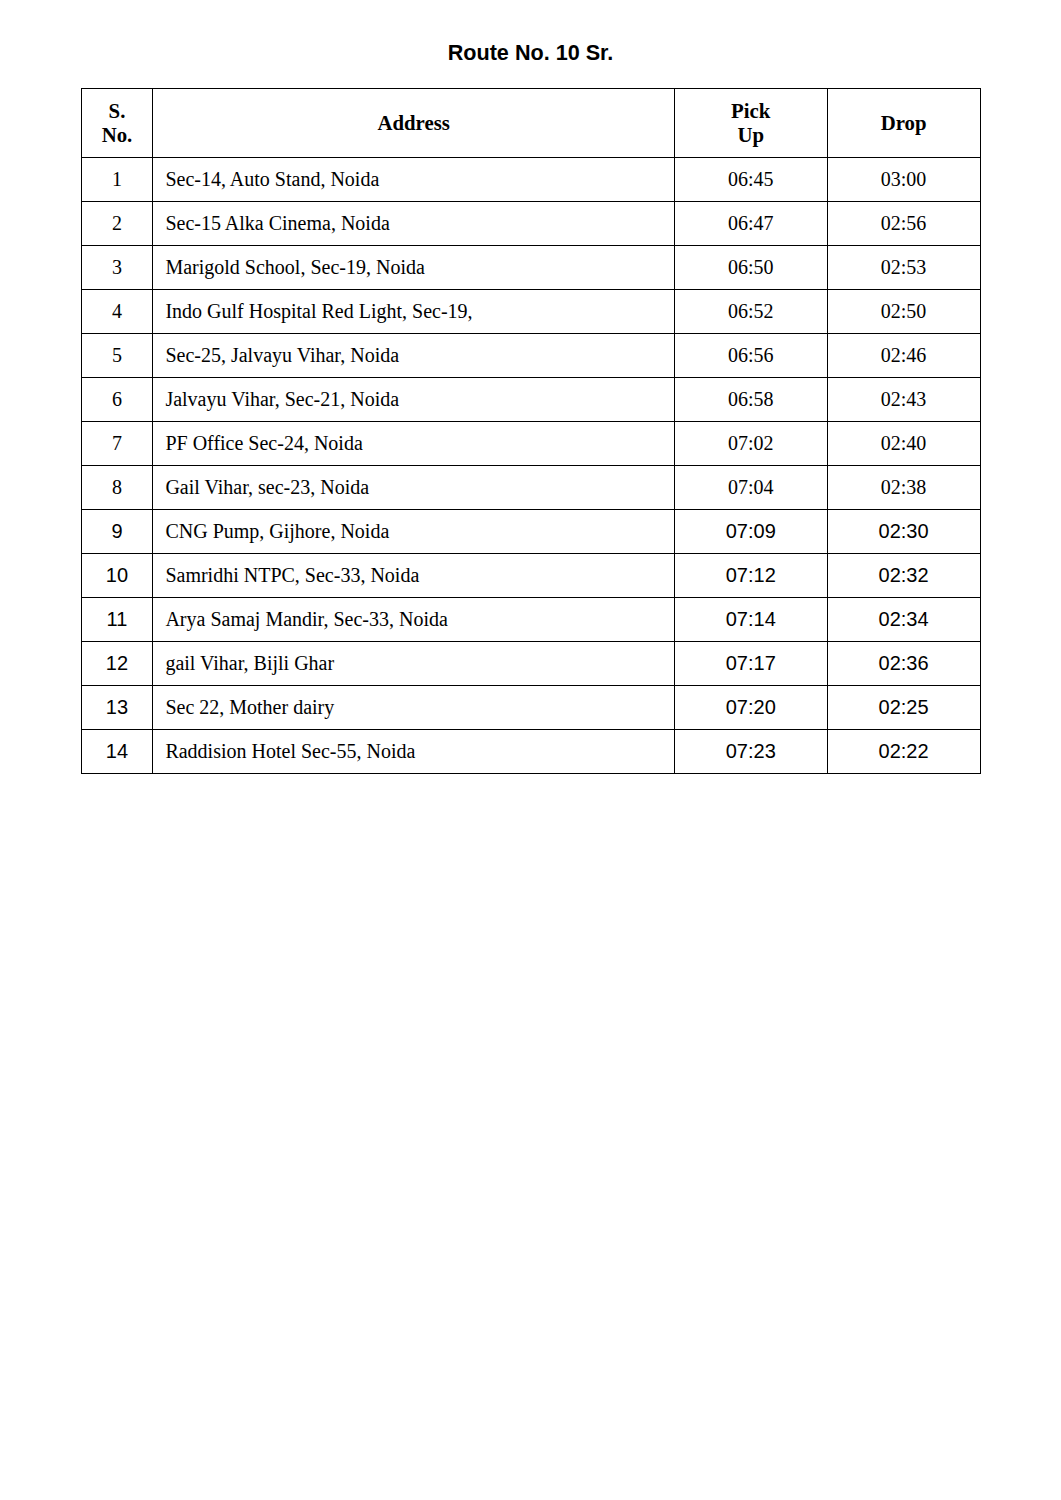Route No. 10 Sr.
| S. No. | Address | Pick Up | Drop |
| --- | --- | --- | --- |
| 1 | Sec-14, Auto Stand, Noida | 06:45 | 03:00 |
| 2 | Sec-15 Alka Cinema, Noida | 06:47 | 02:56 |
| 3 | Marigold School, Sec-19, Noida | 06:50 | 02:53 |
| 4 | Indo Gulf Hospital Red Light, Sec-19, | 06:52 | 02:50 |
| 5 | Sec-25, Jalvayu Vihar, Noida | 06:56 | 02:46 |
| 6 | Jalvayu Vihar, Sec-21, Noida | 06:58 | 02:43 |
| 7 | PF Office Sec-24, Noida | 07:02 | 02:40 |
| 8 | Gail Vihar, sec-23, Noida | 07:04 | 02:38 |
| 9 | CNG Pump, Gijhore, Noida | 07:09 | 02:30 |
| 10 | Samridhi NTPC, Sec-33, Noida | 07:12 | 02:32 |
| 11 | Arya Samaj Mandir, Sec-33, Noida | 07:14 | 02:34 |
| 12 | gail Vihar, Bijli Ghar | 07:17 | 02:36 |
| 13 | Sec 22, Mother dairy | 07:20 | 02:25 |
| 14 | Raddision Hotel Sec-55, Noida | 07:23 | 02:22 |